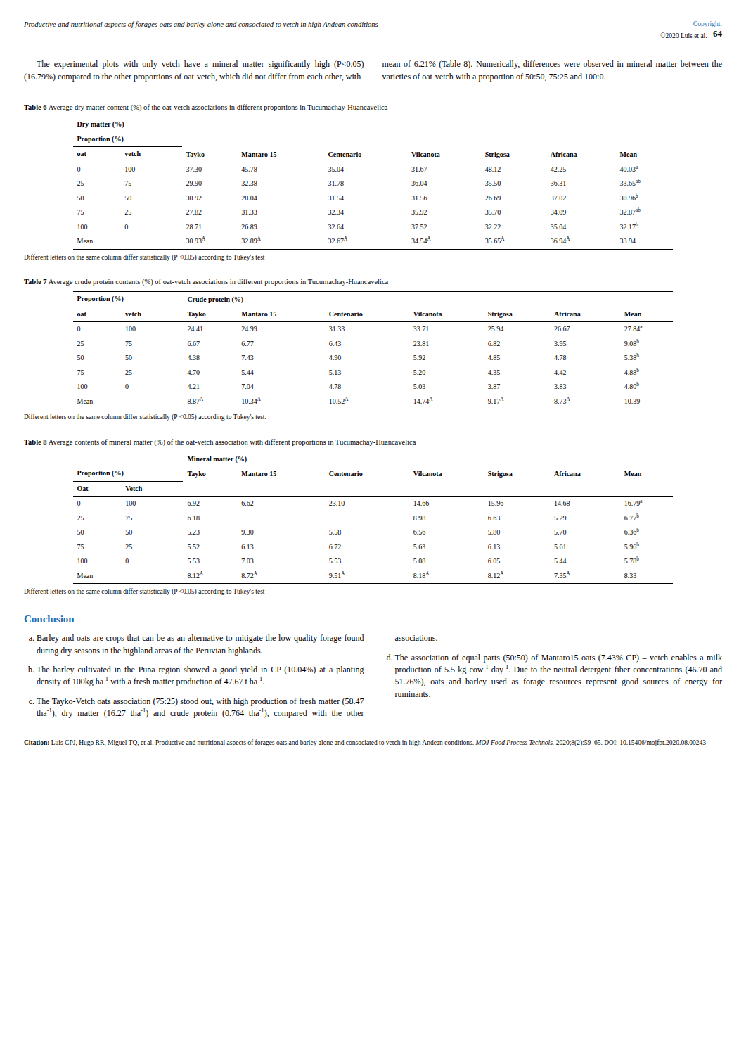Productive and nutritional aspects of forages oats and barley alone and consociated to vetch in high Andean conditions
Copyright:
©2020 Luis et al. 64
The experimental plots with only vetch have a mineral matter significantly high (P<0.05) (16.79%) compared to the other proportions of oat-vetch, which did not differ from each other, with
mean of 6.21% (Table 8). Numerically, differences were observed in mineral matter between the varieties of oat-vetch with a proportion of 50:50, 75:25 and 100:0.
Table 6 Average dry matter content (%) of the oat-vetch associations in different proportions in Tucumachay-Huancavelica
| Dry matter (%) |
| Proportion (%) | Tayko | Mantaro 15 | Centenario | Vilcanota | Strigosa | Africana | Mean |
| oat | vetch |
| 0 | 100 | 37.30 | 45.78 | 35.04 | 31.67 | 48.12 | 42.25 | 40.03 a |
| 25 | 75 | 29.90 | 32.38 | 31.78 | 36.04 | 35.50 | 36.31 | 33.65 ab |
| 50 | 50 | 30.92 | 28.04 | 31.54 | 31.56 | 26.69 | 37.02 | 30.96 b |
| 75 | 25 | 27.82 | 31.33 | 32.34 | 35.92 | 35.70 | 34.09 | 32.87 ab |
| 100 | 0 | 28.71 | 26.89 | 32.64 | 37.52 | 32.22 | 35.04 | 32.17 b |
| Mean | 30.93 A | 32.89 A | 32.67 A | 34.54 A | 35.65 A | 36.94 A | 33.94 |
Different letters on the same column differ statistically (P <0.05) according to Tukey's test
Table 7 Average crude protein contents (%) of oat-vetch associations in different proportions in Tucumachay-Huancavelica
| Proportion (%) | Crude protein (%) |
| oat | vetch | Tayko | Mantaro 15 | Centenario | Vilcanota | Strigosa | Africana | Mean |
| 0 | 100 | 24.41 | 24.99 | 31.33 | 33.71 | 25.94 | 26.67 | 27.84 a |
| 25 | 75 | 6.67 | 6.77 | 6.43 | 23.81 | 6.82 | 3.95 | 9.08 b |
| 50 | 50 | 4.38 | 7.43 | 4.90 | 5.92 | 4.85 | 4.78 | 5.38 b |
| 75 | 25 | 4.70 | 5.44 | 5.13 | 5.20 | 4.35 | 4.42 | 4.88 b |
| 100 | 0 | 4.21 | 7.04 | 4.78 | 5.03 | 3.87 | 3.83 | 4.80 b |
| Mean | 8.87 A | 10.34 A | 10.52 A | 14.74 A | 9.17 A | 8.73 A | 10.39 |
Different letters on the same column differ statistically (P <0.05) according to Tukey's test.
Table 8 Average contents of mineral matter (%) of the oat-vetch association with different proportions in Tucumachay-Huancavelica
| | Mineral matter (%) |
| Proportion (%) | Tayko | Mantaro 15 | Centenario | Vilcanota | Strigosa | Africana | Mean |
| Oat | Vetch | |
| 0 | 100 | 6.92 | 6.62 | 23.10 | 14.66 | 15.96 | 14.68 | 16.79 a |
| 25 | 75 | 6.18 | | | 8.98 | 6.63 | 5.29 | 6.77 b |
| 50 | 50 | 5.23 | 9.30 | 5.58 | 6.56 | 5.80 | 5.70 | 6.36 b |
| 75 | 25 | 5.52 | 6.13 | 6.72 | 5.63 | 6.13 | 5.61 | 5.96 b |
| 100 | 0 | 5.53 | 7.03 | 5.53 | 5.08 | 6.05 | 5.44 | 5.78 b |
| Mean | 8.12 A | 8.72 A | 9.51 A | 8.18 A | 8.12 A | 7.35 A | 8.33 |
Different letters on the same column differ statistically (P <0.05) according to Tukey's test
Conclusion
Barley and oats are crops that can be as an alternative to mitigate the low quality forage found during dry seasons in the highland areas of the Peruvian highlands.
The barley cultivated in the Puna region showed a good yield in CP (10.04%) at a planting density of 100kg ha-1 with a fresh matter production of 47.67 t ha-1.
The Tayko-Vetch oats association (75:25) stood out, with high production of fresh matter (58.47 tha-1), dry matter (16.27 tha-1) and crude protein (0.764 tha-1), compared with the other associations.
The association of equal parts (50:50) of Mantaro15 oats (7.43% CP) – vetch enables a milk production of 5.5 kg cow-1 day-1. Due to the neutral detergent fiber concentrations (46.70 and 51.76%), oats and barley used as forage resources represent good sources of energy for ruminants.
Citation: Luis CPJ, Hugo RR, Miguel TQ, et al. Productive and nutritional aspects of forages oats and barley alone and consociated to vetch in high Andean conditions. MOJ Food Process Technols. 2020;8(2):59–65. DOI: 10.15406/mojfpt.2020.08.00243